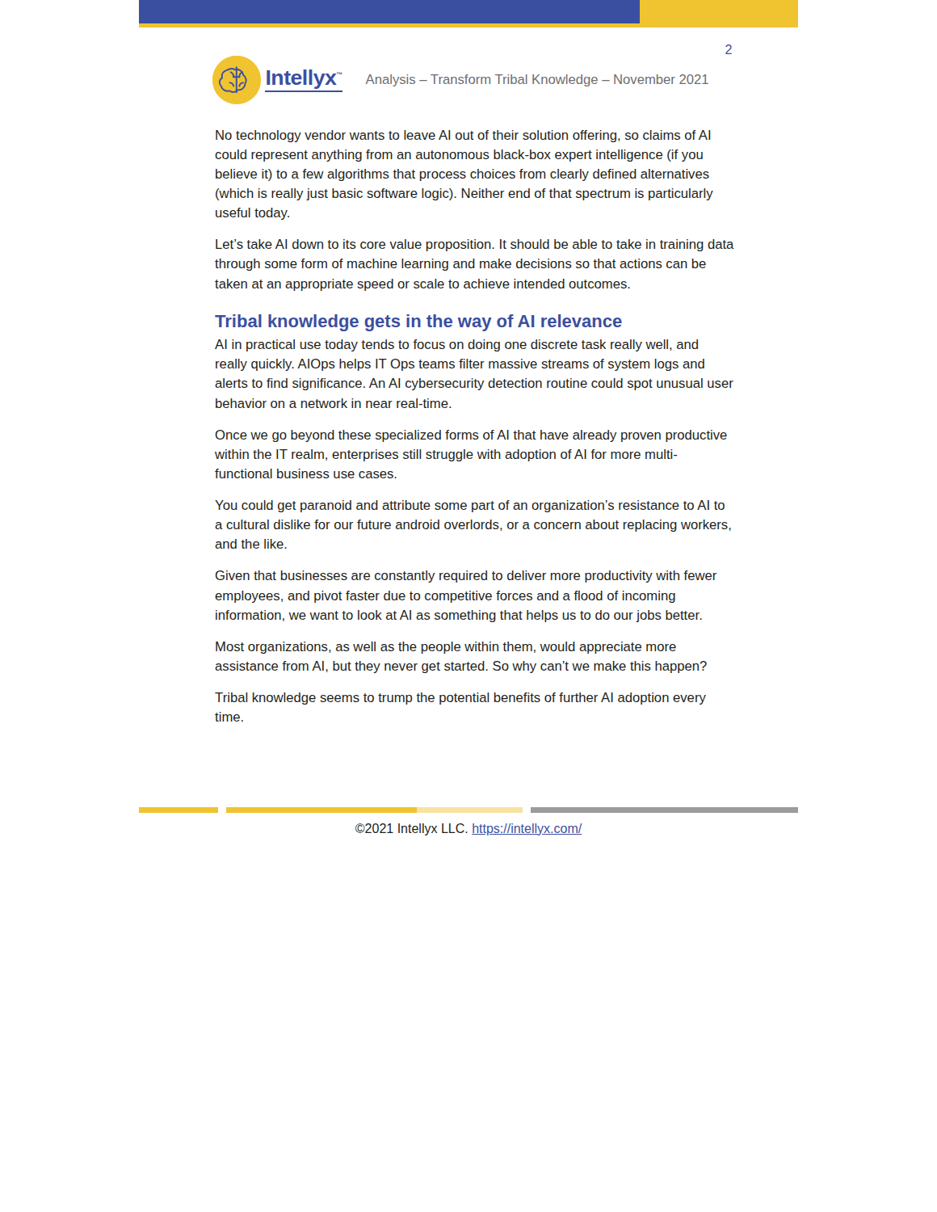2
Intellyx™
Analysis – Transform Tribal Knowledge – November 2021
No technology vendor wants to leave AI out of their solution offering, so claims of AI could represent anything from an autonomous black-box expert intelligence (if you believe it) to a few algorithms that process choices from clearly defined alternatives (which is really just basic software logic). Neither end of that spectrum is particularly useful today.
Let’s take AI down to its core value proposition. It should be able to take in training data through some form of machine learning and make decisions so that actions can be taken at an appropriate speed or scale to achieve intended outcomes.
Tribal knowledge gets in the way of AI relevance
AI in practical use today tends to focus on doing one discrete task really well, and really quickly. AIOps helps IT Ops teams filter massive streams of system logs and alerts to find significance. An AI cybersecurity detection routine could spot unusual user behavior on a network in near real-time.
Once we go beyond these specialized forms of AI that have already proven productive within the IT realm, enterprises still struggle with adoption of AI for more multi-functional business use cases.
You could get paranoid and attribute some part of an organization’s resistance to AI to a cultural dislike for our future android overlords, or a concern about replacing workers, and the like.
Given that businesses are constantly required to deliver more productivity with fewer employees, and pivot faster due to competitive forces and a flood of incoming information, we want to look at AI as something that helps us to do our jobs better.
Most organizations, as well as the people within them, would appreciate more assistance from AI, but they never get started. So why can’t we make this happen?
Tribal knowledge seems to trump the potential benefits of further AI adoption every time.
©2021 Intellyx LLC. https://intellyx.com/